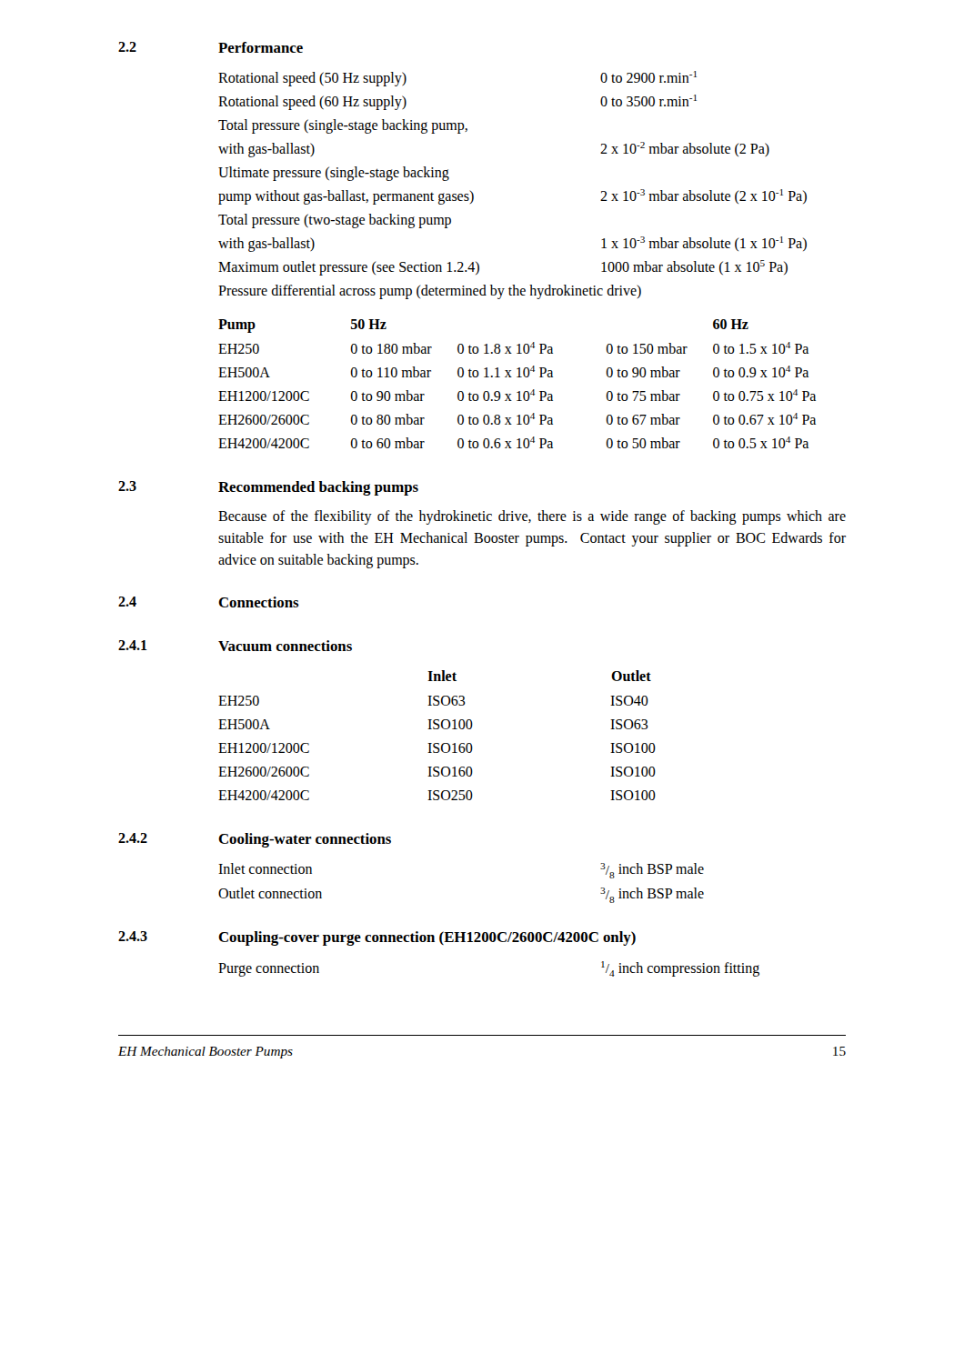2.2
Performance
| Rotational speed (50 Hz supply) | 0 to 2900 r.min -1 |
| Rotational speed (60 Hz supply) | 0 to 3500 r.min -1 |
| Total pressure (single-stage backing pump, | |
| with gas-ballast) | 2 x 10 -2 mbar absolute (2 Pa) |
| Ultimate pressure (single-stage backing | |
| pump without gas-ballast, permanent gases) | 2 x 10 -3 mbar absolute (2 x 10 -1 Pa) |
| Total pressure (two-stage backing pump | |
| with gas-ballast) | 1 x 10 -3 mbar absolute (1 x 10 -1 Pa) |
| Maximum outlet pressure (see Section 1.2.4) | 1000 mbar absolute (1 x 10 5 Pa) |
| Pressure differential across pump (determined by the hydrokinetic drive) |
| Pump | 50 Hz | | 60 Hz |
| --- | --- | --- | --- |
| EH250 | 0 to 180 mbar | 0 to 1.8 x 10 4 Pa | 0 to 150 mbar | 0 to 1.5 x 10 4 Pa |
| EH500A | 0 to 110 mbar | 0 to 1.1 x 10 4 Pa | 0 to 90 mbar | 0 to 0.9 x 10 4 Pa |
| EH1200/1200C | 0 to 90 mbar | 0 to 0.9 x 10 4 Pa | 0 to 75 mbar | 0 to 0.75 x 10 4 Pa |
| EH2600/2600C | 0 to 80 mbar | 0 to 0.8 x 10 4 Pa | 0 to 67 mbar | 0 to 0.67 x 10 4 Pa |
| EH4200/4200C | 0 to 60 mbar | 0 to 0.6 x 10 4 Pa | 0 to 50 mbar | 0 to 0.5 x 10 4 Pa |
2.3
Recommended backing pumps
Because of the flexibility of the hydrokinetic drive, there is a wide range of backing pumps which are suitable for use with the EH Mechanical Booster pumps. Contact your supplier or BOC Edwards for advice on suitable backing pumps.
2.4
Connections
2.4.1
Vacuum connections
| | Inlet | Outlet |
| EH250 | ISO63 | ISO40 |
| EH500A | ISO100 | ISO63 |
| EH1200/1200C | ISO160 | ISO100 |
| EH2600/2600C | ISO160 | ISO100 |
| EH4200/4200C | ISO250 | ISO100 |
2.4.2
Cooling-water connections
| Inlet connection | 3 / 8 inch BSP male |
| Outlet connection | 3 / 8 inch BSP male |
2.4.3
Coupling-cover purge connection (EH1200C/2600C/4200C only)
| Purge connection | 1 / 4 inch compression fitting |
EH Mechanical Booster Pumps 15